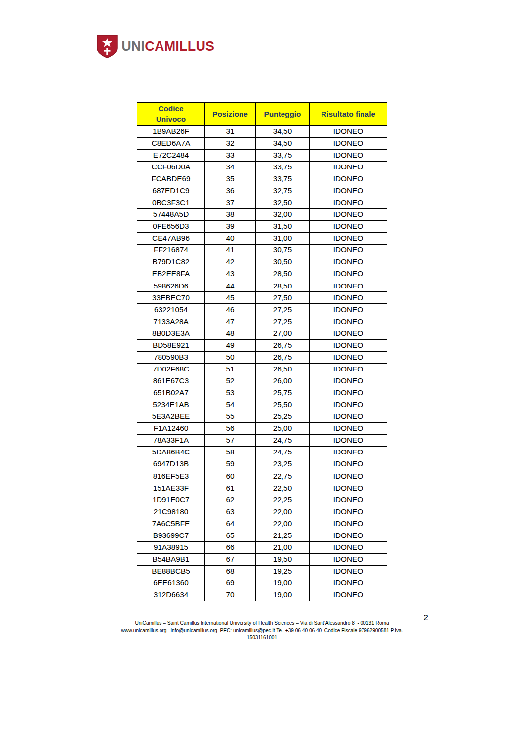UNI CAMILLUS
| Codice Univoco | Posizione | Punteggio | Risultato finale |
| --- | --- | --- | --- |
| 1B9AB26F | 31 | 34,50 | IDONEO |
| C8ED6A7A | 32 | 34,50 | IDONEO |
| E72C2484 | 33 | 33,75 | IDONEO |
| CCF06D0A | 34 | 33,75 | IDONEO |
| FCABDE69 | 35 | 33,75 | IDONEO |
| 687ED1C9 | 36 | 32,75 | IDONEO |
| 0BC3F3C1 | 37 | 32,50 | IDONEO |
| 57448A5D | 38 | 32,00 | IDONEO |
| 0FE656D3 | 39 | 31,50 | IDONEO |
| CE47AB96 | 40 | 31,00 | IDONEO |
| FF216874 | 41 | 30,75 | IDONEO |
| B79D1C82 | 42 | 30,50 | IDONEO |
| EB2EE8FA | 43 | 28,50 | IDONEO |
| 598626D6 | 44 | 28,50 | IDONEO |
| 33EBEC70 | 45 | 27,50 | IDONEO |
| 63221054 | 46 | 27,25 | IDONEO |
| 7133A28A | 47 | 27,25 | IDONEO |
| 8B0D3E3A | 48 | 27,00 | IDONEO |
| BD58E921 | 49 | 26,75 | IDONEO |
| 780590B3 | 50 | 26,75 | IDONEO |
| 7D02F68C | 51 | 26,50 | IDONEO |
| 861E67C3 | 52 | 26,00 | IDONEO |
| 651B02A7 | 53 | 25,75 | IDONEO |
| 5234E1AB | 54 | 25,50 | IDONEO |
| 5E3A2BEE | 55 | 25,25 | IDONEO |
| F1A12460 | 56 | 25,00 | IDONEO |
| 78A33F1A | 57 | 24,75 | IDONEO |
| 5DA86B4C | 58 | 24,75 | IDONEO |
| 6947D13B | 59 | 23,25 | IDONEO |
| 816EF5E3 | 60 | 22,75 | IDONEO |
| 151AE33F | 61 | 22,50 | IDONEO |
| 1D91E0C7 | 62 | 22,25 | IDONEO |
| 21C98180 | 63 | 22,00 | IDONEO |
| 7A6C5BFE | 64 | 22,00 | IDONEO |
| B93699C7 | 65 | 21,25 | IDONEO |
| 91A38915 | 66 | 21,00 | IDONEO |
| B54BA9B1 | 67 | 19,50 | IDONEO |
| BE88BCB5 | 68 | 19,25 | IDONEO |
| 6EE61360 | 69 | 19,00 | IDONEO |
| 312D6634 | 70 | 19,00 | IDONEO |
2
UniCamillus – Saint Camillus International University of Health Sciences – Via di Sant’Alessandro 8 - 00131 Roma
www.unicamillus.org info@unicamillus.org PEC: unicamillus@pec.it Tel. +39 06 40 06 40 Codice Fiscale 97962900581 P.Iva.
15031161001